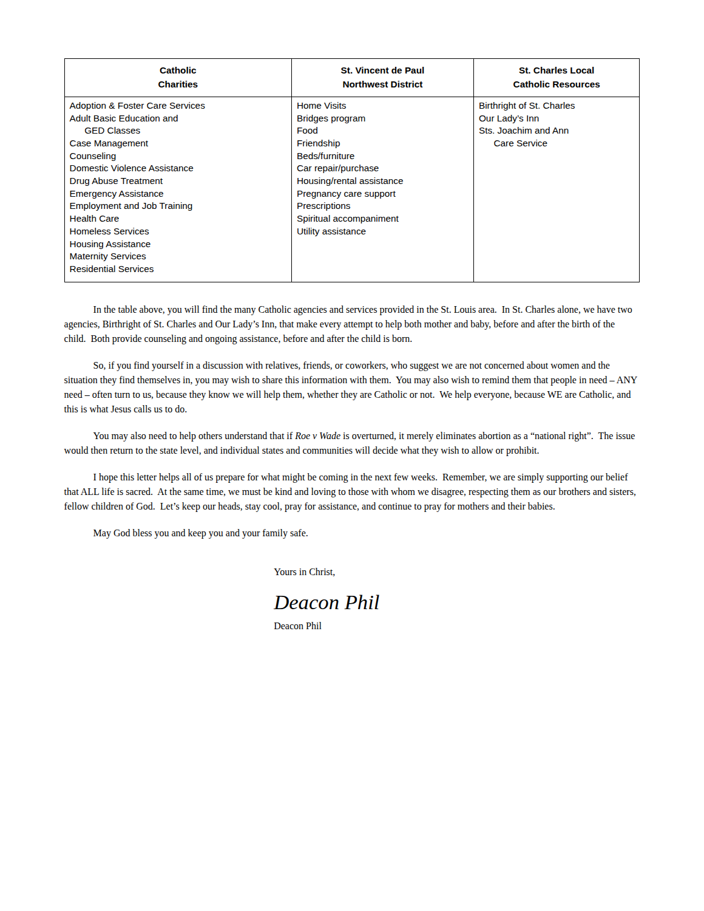| Catholic Charities | St. Vincent de Paul Northwest District | St. Charles Local Catholic Resources |
| --- | --- | --- |
| Adoption & Foster Care Services Adult Basic Education and GED Classes Case Management Counseling Domestic Violence Assistance Drug Abuse Treatment Emergency Assistance Employment and Job Training Health Care Homeless Services Housing Assistance Maternity Services Residential Services | Home Visits Bridges program Food Friendship Beds/furniture Car repair/purchase Housing/rental assistance Pregnancy care support Prescriptions Spiritual accompaniment Utility assistance | Birthright of St. Charles Our Lady’s Inn Sts. Joachim and Ann Care Service |
In the table above, you will find the many Catholic agencies and services provided in the St. Louis area. In St. Charles alone, we have two agencies, Birthright of St. Charles and Our Lady’s Inn, that make every attempt to help both mother and baby, before and after the birth of the child. Both provide counseling and ongoing assistance, before and after the child is born.
So, if you find yourself in a discussion with relatives, friends, or coworkers, who suggest we are not concerned about women and the situation they find themselves in, you may wish to share this information with them. You may also wish to remind them that people in need – ANY need – often turn to us, because they know we will help them, whether they are Catholic or not. We help everyone, because WE are Catholic, and this is what Jesus calls us to do.
You may also need to help others understand that if Roe v Wade is overturned, it merely eliminates abortion as a “national right”. The issue would then return to the state level, and individual states and communities will decide what they wish to allow or prohibit.
I hope this letter helps all of us prepare for what might be coming in the next few weeks. Remember, we are simply supporting our belief that ALL life is sacred. At the same time, we must be kind and loving to those with whom we disagree, respecting them as our brothers and sisters, fellow children of God. Let’s keep our heads, stay cool, pray for assistance, and continue to pray for mothers and their babies.
May God bless you and keep you and your family safe.
Yours in Christ,
Deacon Phil
Deacon Phil